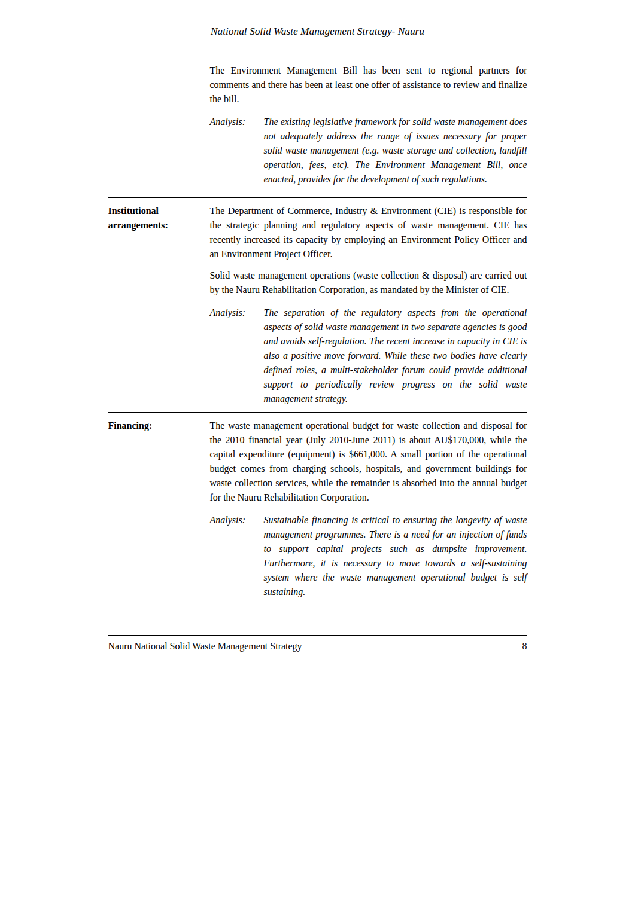National Solid Waste Management Strategy- Nauru
The Environment Management Bill has been sent to regional partners for comments and there has been at least one offer of assistance to review and finalize the bill.
Analysis:
The existing legislative framework for solid waste management does not adequately address the range of issues necessary for proper solid waste management (e.g. waste storage and collection, landfill operation, fees, etc). The Environment Management Bill, once enacted, provides for the development of such regulations.
| Institutional arrangements: | The Department of Commerce, Industry & Environment (CIE) is responsible for the strategic planning and regulatory aspects of waste management. CIE has recently increased its capacity by employing an Environment Policy Officer and an Environment Project Officer. Solid waste management operations (waste collection & disposal) are carried out by the Nauru Rehabilitation Corporation, as mandated by the Minister of CIE. Analysis: The separation of the regulatory aspects from the operational aspects of solid waste management in two separate agencies is good and avoids self-regulation. The recent increase in capacity in CIE is also a positive move forward. While these two bodies have clearly defined roles, a multi-stakeholder forum could provide additional support to periodically review progress on the solid waste management strategy. |
| Financing: | The waste management operational budget for waste collection and disposal for the 2010 financial year (July 2010-June 2011) is about AU$170,000, while the capital expenditure (equipment) is $661,000. A small portion of the operational budget comes from charging schools, hospitals, and government buildings for waste collection services, while the remainder is absorbed into the annual budget for the Nauru Rehabilitation Corporation. Analysis: Sustainable financing is critical to ensuring the longevity of waste management programmes. There is a need for an injection of funds to support capital projects such as dumpsite improvement. Furthermore, it is necessary to move towards a self-sustaining system where the waste management operational budget is self sustaining. |
Nauru National Solid Waste Management Strategy 8